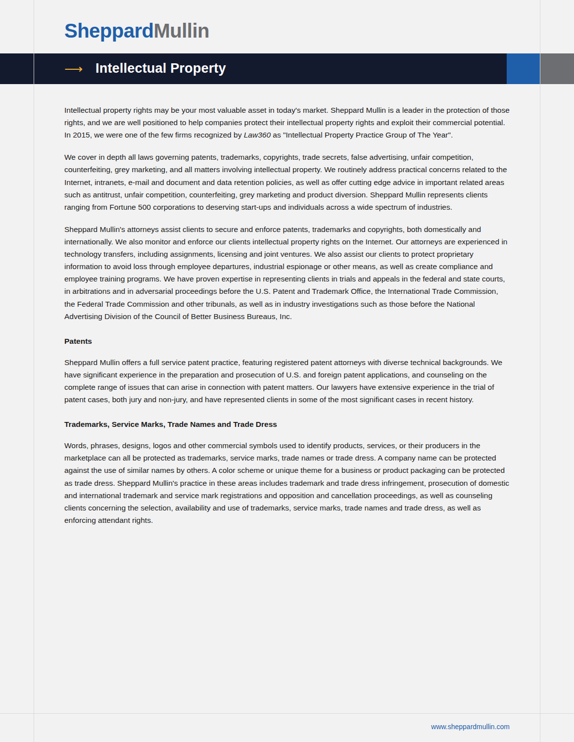Sheppard Mullin
⟶
Intellectual Property
Intellectual property rights may be your most valuable asset in today's market. Sheppard Mullin is a leader in the protection of those rights, and we are well positioned to help companies protect their intellectual property rights and exploit their commercial potential. In 2015, we were one of the few firms recognized by Law360 as "Intellectual Property Practice Group of The Year".
We cover in depth all laws governing patents, trademarks, copyrights, trade secrets, false advertising, unfair competition, counterfeiting, grey marketing, and all matters involving intellectual property. We routinely address practical concerns related to the Internet, intranets, e-mail and document and data retention policies, as well as offer cutting edge advice in important related areas such as antitrust, unfair competition, counterfeiting, grey marketing and product diversion. Sheppard Mullin represents clients ranging from Fortune 500 corporations to deserving start-ups and individuals across a wide spectrum of industries.
Sheppard Mullin's attorneys assist clients to secure and enforce patents, trademarks and copyrights, both domestically and internationally. We also monitor and enforce our clients intellectual property rights on the Internet. Our attorneys are experienced in technology transfers, including assignments, licensing and joint ventures. We also assist our clients to protect proprietary information to avoid loss through employee departures, industrial espionage or other means, as well as create compliance and employee training programs. We have proven expertise in representing clients in trials and appeals in the federal and state courts, in arbitrations and in adversarial proceedings before the U.S. Patent and Trademark Office, the International Trade Commission, the Federal Trade Commission and other tribunals, as well as in industry investigations such as those before the National Advertising Division of the Council of Better Business Bureaus, Inc.
Patents
Sheppard Mullin offers a full service patent practice, featuring registered patent attorneys with diverse technical backgrounds. We have significant experience in the preparation and prosecution of U.S. and foreign patent applications, and counseling on the complete range of issues that can arise in connection with patent matters. Our lawyers have extensive experience in the trial of patent cases, both jury and non-jury, and have represented clients in some of the most significant cases in recent history.
Trademarks, Service Marks, Trade Names and Trade Dress
Words, phrases, designs, logos and other commercial symbols used to identify products, services, or their producers in the marketplace can all be protected as trademarks, service marks, trade names or trade dress. A company name can be protected against the use of similar names by others. A color scheme or unique theme for a business or product packaging can be protected as trade dress. Sheppard Mullin's practice in these areas includes trademark and trade dress infringement, prosecution of domestic and international trademark and service mark registrations and opposition and cancellation proceedings, as well as counseling clients concerning the selection, availability and use of trademarks, service marks, trade names and trade dress, as well as enforcing attendant rights.
www.sheppardmullin.com